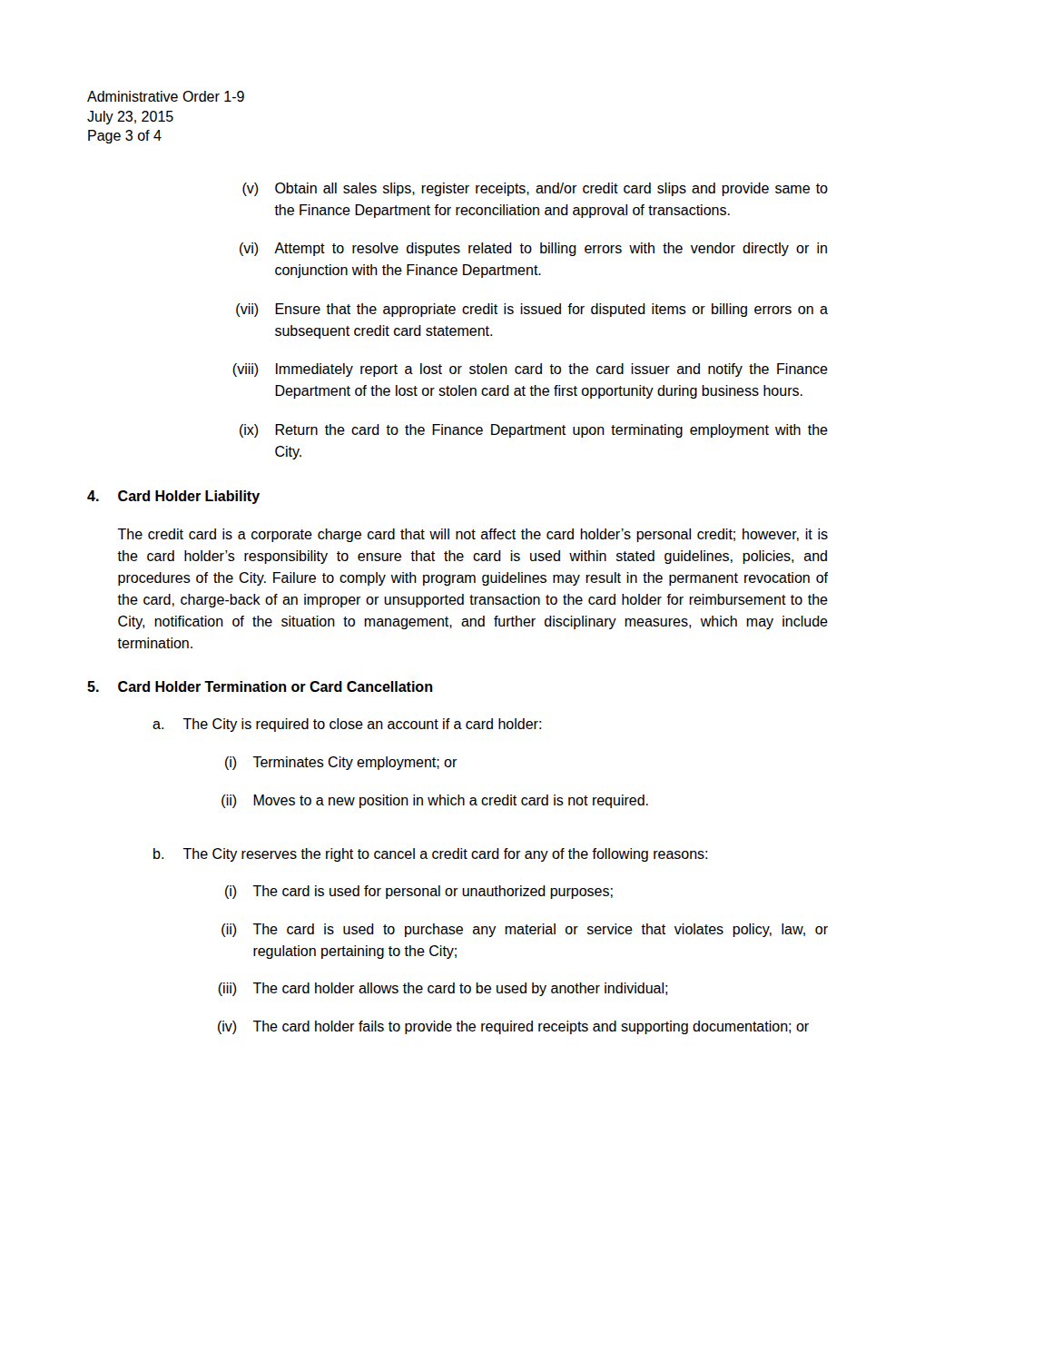Administrative Order 1-9
July 23, 2015
Page 3 of 4
(v) Obtain all sales slips, register receipts, and/or credit card slips and provide same to the Finance Department for reconciliation and approval of transactions.
(vi) Attempt to resolve disputes related to billing errors with the vendor directly or in conjunction with the Finance Department.
(vii) Ensure that the appropriate credit is issued for disputed items or billing errors on a subsequent credit card statement.
(viii) Immediately report a lost or stolen card to the card issuer and notify the Finance Department of the lost or stolen card at the first opportunity during business hours.
(ix) Return the card to the Finance Department upon terminating employment with the City.
4. Card Holder Liability
The credit card is a corporate charge card that will not affect the card holder’s personal credit; however, it is the card holder’s responsibility to ensure that the card is used within stated guidelines, policies, and procedures of the City. Failure to comply with program guidelines may result in the permanent revocation of the card, charge-back of an improper or unsupported transaction to the card holder for reimbursement to the City, notification of the situation to management, and further disciplinary measures, which may include termination.
5. Card Holder Termination or Card Cancellation
a.
The City is required to close an account if a card holder:
(i) Terminates City employment; or
(ii) Moves to a new position in which a credit card is not required.
b.
The City reserves the right to cancel a credit card for any of the following reasons:
(i) The card is used for personal or unauthorized purposes;
(ii) The card is used to purchase any material or service that violates policy, law, or regulation pertaining to the City;
(iii) The card holder allows the card to be used by another individual;
(iv) The card holder fails to provide the required receipts and supporting documentation; or